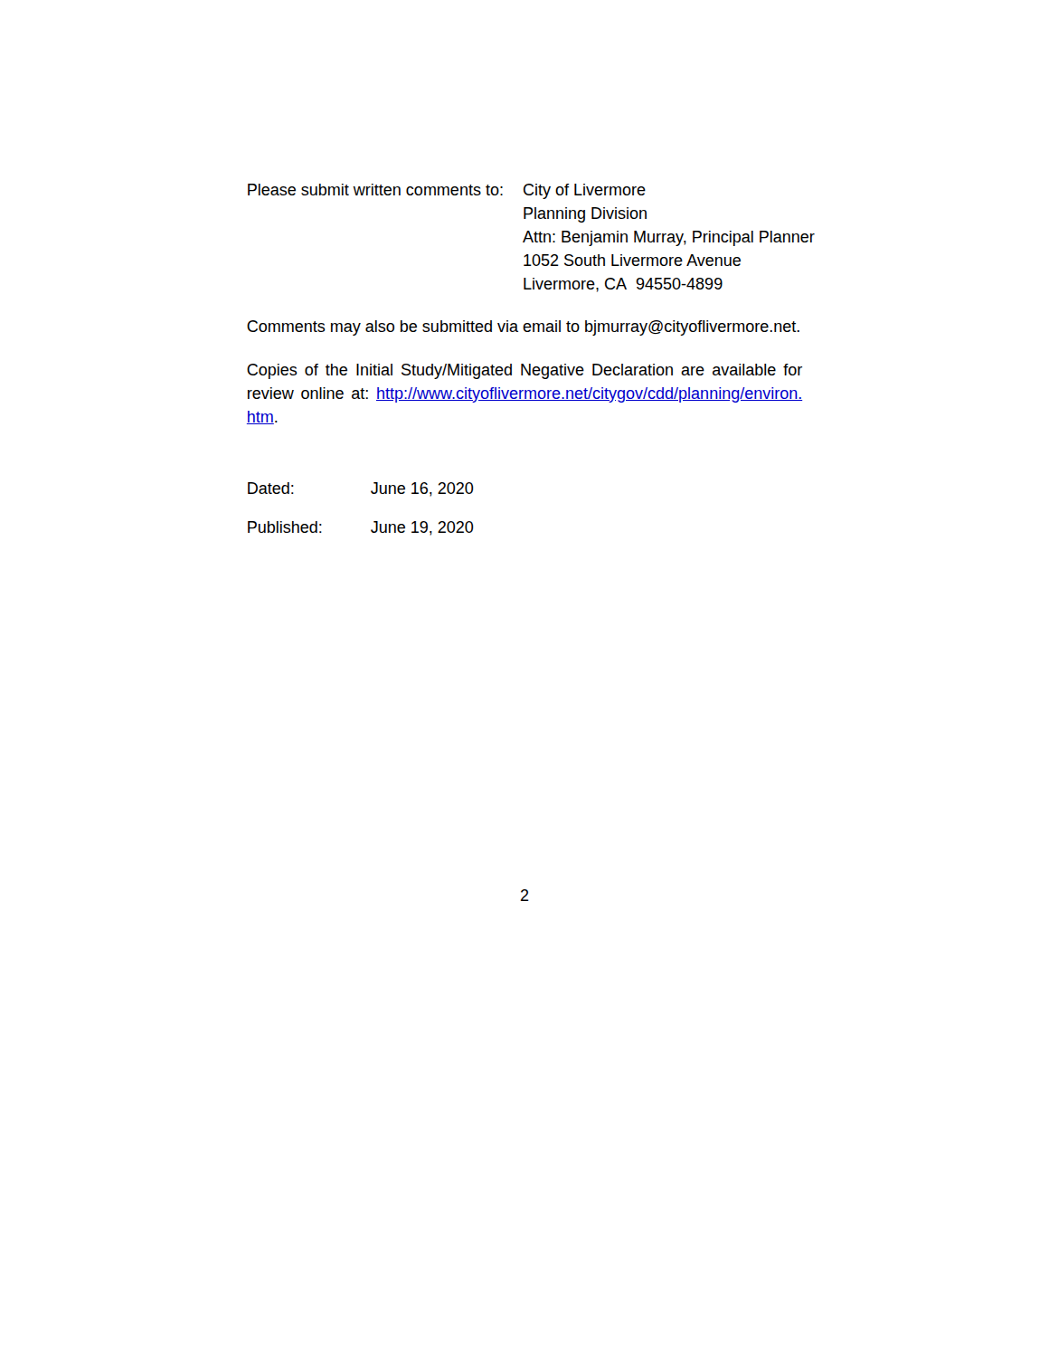Please submit written comments to:
City of Livermore
Planning Division
Attn: Benjamin Murray, Principal Planner
1052 South Livermore Avenue
Livermore, CA 94550-4899
Comments may also be submitted via email to bjmurray@cityoflivermore.net.
Copies of the Initial Study/Mitigated Negative Declaration are available for review online at: http://www.cityoflivermore.net/citygov/cdd/planning/environ.htm.
Dated:
June 16, 2020
Published:
June 19, 2020
2